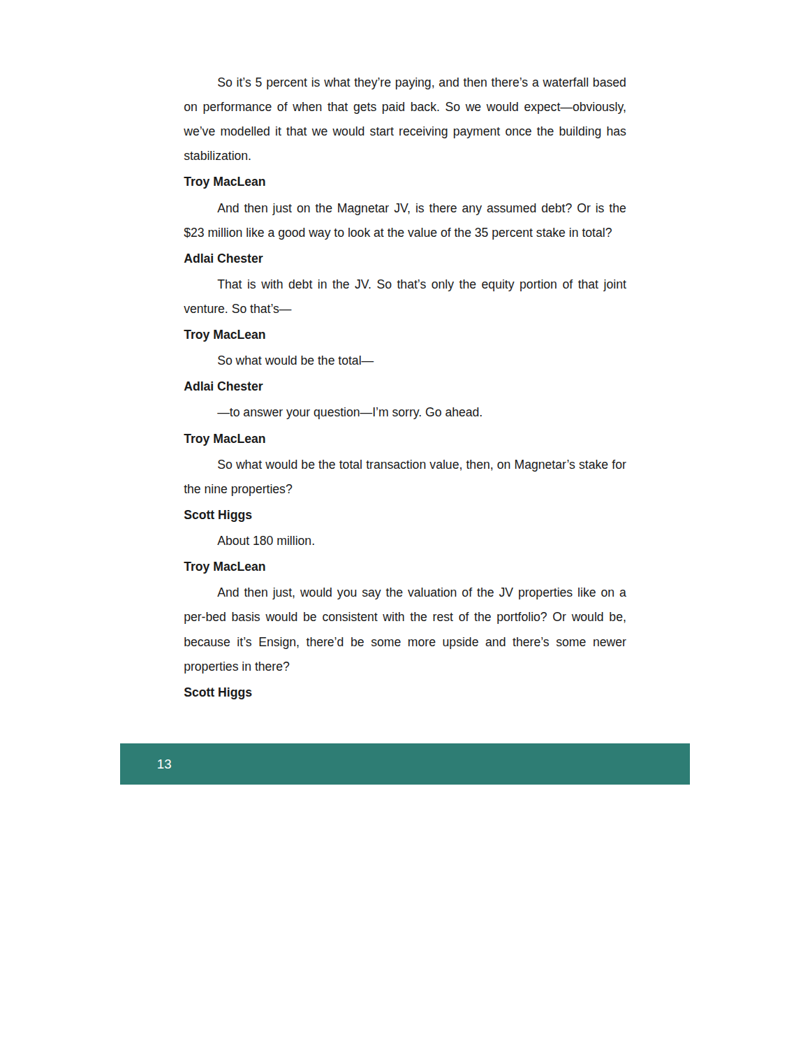So it’s 5 percent is what they’re paying, and then there’s a waterfall based on performance of when that gets paid back. So we would expect—obviously, we’ve modelled it that we would start receiving payment once the building has stabilization.
Troy MacLean
And then just on the Magnetar JV, is there any assumed debt? Or is the $23 million like a good way to look at the value of the 35 percent stake in total?
Adlai Chester
That is with debt in the JV. So that’s only the equity portion of that joint venture. So that’s—
Troy MacLean
So what would be the total—
Adlai Chester
—to answer your question—I’m sorry. Go ahead.
Troy MacLean
So what would be the total transaction value, then, on Magnetar’s stake for the nine properties?
Scott Higgs
About 180 million.
Troy MacLean
And then just, would you say the valuation of the JV properties like on a per-bed basis would be consistent with the rest of the portfolio? Or would be, because it’s Ensign, there’d be some more upside and there’s some newer properties in there?
Scott Higgs
13